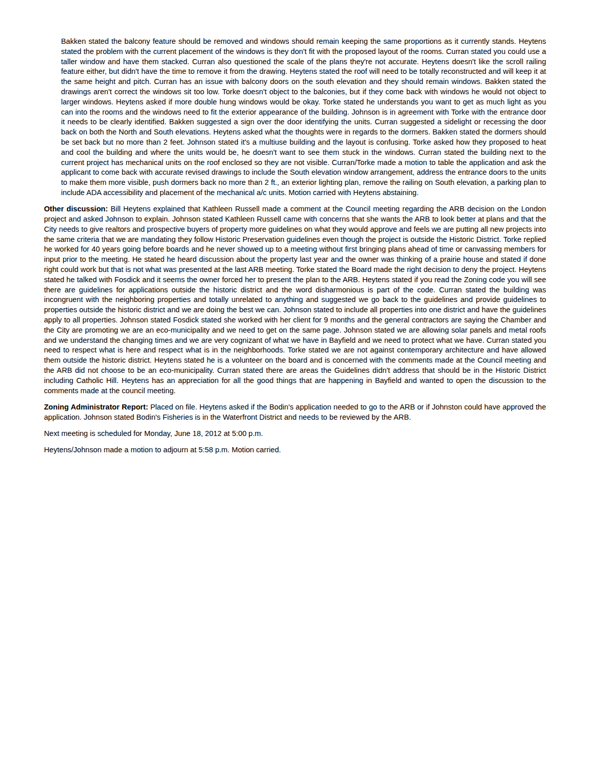Bakken stated the balcony feature should be removed and windows should remain keeping the same proportions as it currently stands. Heytens stated the problem with the current placement of the windows is they don't fit with the proposed layout of the rooms. Curran stated you could use a taller window and have them stacked. Curran also questioned the scale of the plans they're not accurate. Heytens doesn't like the scroll railing feature either, but didn't have the time to remove it from the drawing. Heytens stated the roof will need to be totally reconstructed and will keep it at the same height and pitch. Curran has an issue with balcony doors on the south elevation and they should remain windows. Bakken stated the drawings aren't correct the windows sit too low. Torke doesn't object to the balconies, but if they come back with windows he would not object to larger windows. Heytens asked if more double hung windows would be okay. Torke stated he understands you want to get as much light as you can into the rooms and the windows need to fit the exterior appearance of the building. Johnson is in agreement with Torke with the entrance door it needs to be clearly identified. Bakken suggested a sign over the door identifying the units. Curran suggested a sidelight or recessing the door back on both the North and South elevations. Heytens asked what the thoughts were in regards to the dormers. Bakken stated the dormers should be set back but no more than 2 feet. Johnson stated it's a multiuse building and the layout is confusing. Torke asked how they proposed to heat and cool the building and where the units would be, he doesn't want to see them stuck in the windows. Curran stated the building next to the current project has mechanical units on the roof enclosed so they are not visible. Curran/Torke made a motion to table the application and ask the applicant to come back with accurate revised drawings to include the South elevation window arrangement, address the entrance doors to the units to make them more visible, push dormers back no more than 2 ft., an exterior lighting plan, remove the railing on South elevation, a parking plan to include ADA accessibility and placement of the mechanical a/c units. Motion carried with Heytens abstaining.
Other discussion: Bill Heytens explained that Kathleen Russell made a comment at the Council meeting regarding the ARB decision on the London project and asked Johnson to explain. Johnson stated Kathleen Russell came with concerns that she wants the ARB to look better at plans and that the City needs to give realtors and prospective buyers of property more guidelines on what they would approve and feels we are putting all new projects into the same criteria that we are mandating they follow Historic Preservation guidelines even though the project is outside the Historic District. Torke replied he worked for 40 years going before boards and he never showed up to a meeting without first bringing plans ahead of time or canvassing members for input prior to the meeting. He stated he heard discussion about the property last year and the owner was thinking of a prairie house and stated if done right could work but that is not what was presented at the last ARB meeting. Torke stated the Board made the right decision to deny the project. Heytens stated he talked with Fosdick and it seems the owner forced her to present the plan to the ARB. Heytens stated if you read the Zoning code you will see there are guidelines for applications outside the historic district and the word disharmonious is part of the code. Curran stated the building was incongruent with the neighboring properties and totally unrelated to anything and suggested we go back to the guidelines and provide guidelines to properties outside the historic district and we are doing the best we can. Johnson stated to include all properties into one district and have the guidelines apply to all properties. Johnson stated Fosdick stated she worked with her client for 9 months and the general contractors are saying the Chamber and the City are promoting we are an eco-municipality and we need to get on the same page. Johnson stated we are allowing solar panels and metal roofs and we understand the changing times and we are very cognizant of what we have in Bayfield and we need to protect what we have. Curran stated you need to respect what is here and respect what is in the neighborhoods. Torke stated we are not against contemporary architecture and have allowed them outside the historic district. Heytens stated he is a volunteer on the board and is concerned with the comments made at the Council meeting and the ARB did not choose to be an eco-municipality. Curran stated there are areas the Guidelines didn't address that should be in the Historic District including Catholic Hill. Heytens has an appreciation for all the good things that are happening in Bayfield and wanted to open the discussion to the comments made at the council meeting.
Zoning Administrator Report: Placed on file. Heytens asked if the Bodin's application needed to go to the ARB or if Johnston could have approved the application. Johnson stated Bodin's Fisheries is in the Waterfront District and needs to be reviewed by the ARB.
Next meeting is scheduled for Monday, June 18, 2012 at 5:00 p.m.
Heytens/Johnson made a motion to adjourn at 5:58 p.m. Motion carried.